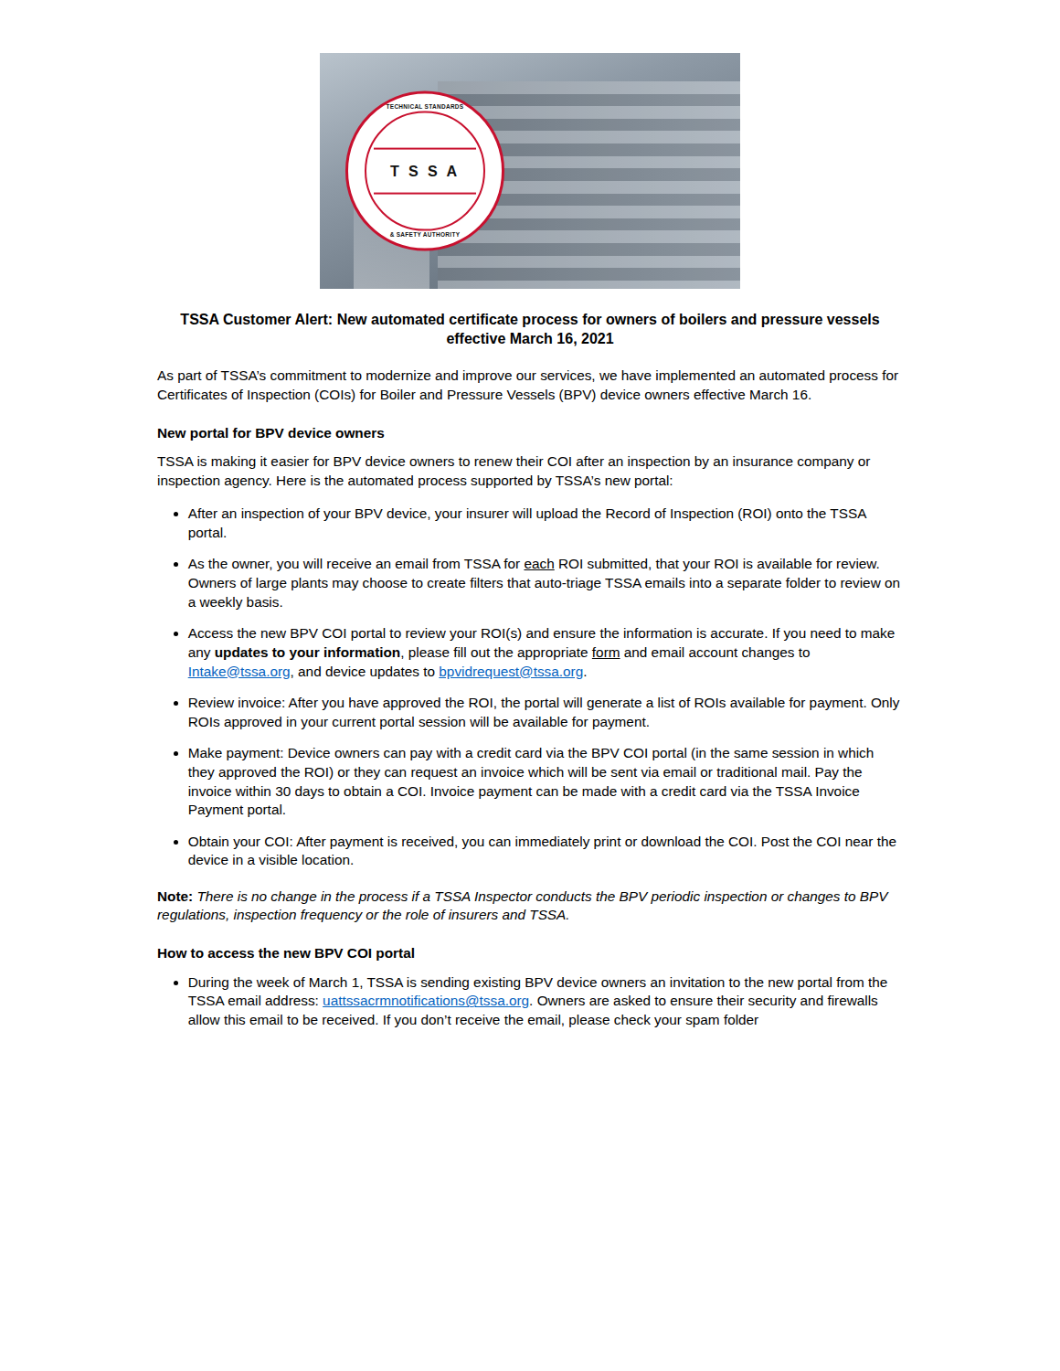Technical Standards
T S S A
& Safety Authority
TSSA Customer Alert: New automated certificate process for owners of boilers and pressure vessels effective March 16, 2021
As part of TSSA’s commitment to modernize and improve our services, we have implemented an automated process for Certificates of Inspection (COIs) for Boiler and Pressure Vessels (BPV) device owners effective March 16.
New portal for BPV device owners
TSSA is making it easier for BPV device owners to renew their COI after an inspection by an insurance company or inspection agency. Here is the automated process supported by TSSA’s new portal:
After an inspection of your BPV device, your insurer will upload the Record of Inspection (ROI) onto the TSSA portal.
As the owner, you will receive an email from TSSA for each ROI submitted, that your ROI is available for review. Owners of large plants may choose to create filters that auto-triage TSSA emails into a separate folder to review on a weekly basis.
Access the new BPV COI portal to review your ROI(s) and ensure the information is accurate. If you need to make any updates to your information, please fill out the appropriate form and email account changes to Intake@tssa.org, and device updates to bpvidrequest@tssa.org.
Review invoice: After you have approved the ROI, the portal will generate a list of ROIs available for payment. Only ROIs approved in your current portal session will be available for payment.
Make payment: Device owners can pay with a credit card via the BPV COI portal (in the same session in which they approved the ROI) or they can request an invoice which will be sent via email or traditional mail. Pay the invoice within 30 days to obtain a COI. Invoice payment can be made with a credit card via the TSSA Invoice Payment portal.
Obtain your COI: After payment is received, you can immediately print or download the COI. Post the COI near the device in a visible location.
Note: There is no change in the process if a TSSA Inspector conducts the BPV periodic inspection or changes to BPV regulations, inspection frequency or the role of insurers and TSSA.
How to access the new BPV COI portal
During the week of March 1, TSSA is sending existing BPV device owners an invitation to the new portal from the TSSA email address: uattssacrmnotifications@tssa.org. Owners are asked to ensure their security and firewalls allow this email to be received. If you don’t receive the email, please check your spam folder